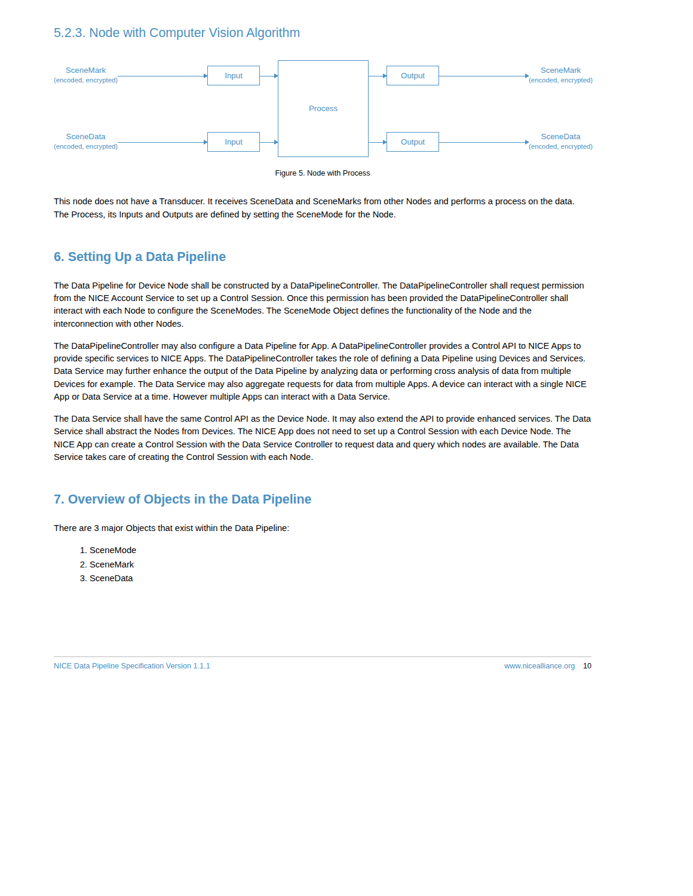5.2.3. Node with Computer Vision Algorithm
| SceneMark (encoded, encrypted) | | Input | | Process | | Output | | SceneMark (encoded, encrypted) |
| SceneData (encoded, encrypted) | | Input | | | Output | | SceneData (encoded, encrypted) |
Figure 5. Node with Process
This node does not have a Transducer. It receives SceneData and SceneMarks from other Nodes and performs a process on the data. The Process, its Inputs and Outputs are defined by setting the SceneMode for the Node.
6. Setting Up a Data Pipeline
The Data Pipeline for Device Node shall be constructed by a DataPipelineController. The DataPipelineController shall request permission from the NICE Account Service to set up a Control Session. Once this permission has been provided the DataPipelineController shall interact with each Node to configure the SceneModes. The SceneMode Object defines the functionality of the Node and the interconnection with other Nodes.
The DataPipelineController may also configure a Data Pipeline for App. A DataPipelineController provides a Control API to NICE Apps to provide specific services to NICE Apps. The DataPipelineController takes the role of defining a Data Pipeline using Devices and Services. Data Service may further enhance the output of the Data Pipeline by analyzing data or performing cross analysis of data from multiple Devices for example. The Data Service may also aggregate requests for data from multiple Apps. A device can interact with a single NICE App or Data Service at a time. However multiple Apps can interact with a Data Service.
The Data Service shall have the same Control API as the Device Node. It may also extend the API to provide enhanced services. The Data Service shall abstract the Nodes from Devices. The NICE App does not need to set up a Control Session with each Device Node. The NICE App can create a Control Session with the Data Service Controller to request data and query which nodes are available. The Data Service takes care of creating the Control Session with each Node.
7. Overview of Objects in the Data Pipeline
There are 3 major Objects that exist within the Data Pipeline:
SceneMode
SceneMark
SceneData
NICE Data Pipeline Specification Version 1.1.1
www.nicealliance.org 10